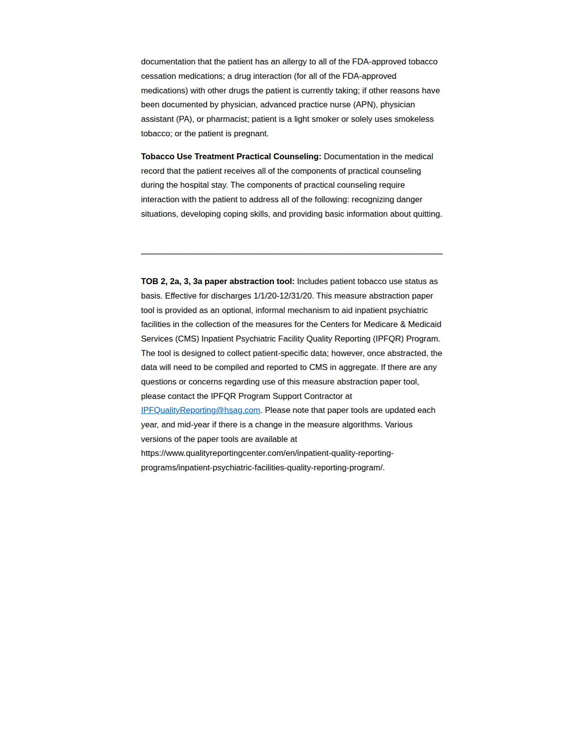documentation that the patient has an allergy to all of the FDA-approved tobacco cessation medications; a drug interaction (for all of the FDA-approved medications) with other drugs the patient is currently taking; if other reasons have been documented by physician, advanced practice nurse (APN), physician assistant (PA), or pharmacist; patient is a light smoker or solely uses smokeless tobacco; or the patient is pregnant.
Tobacco Use Treatment Practical Counseling: Documentation in the medical record that the patient receives all of the components of practical counseling during the hospital stay. The components of practical counseling require interaction with the patient to address all of the following: recognizing danger situations, developing coping skills, and providing basic information about quitting.
______________________________________________________________________
TOB 2, 2a, 3, 3a paper abstraction tool: Includes patient tobacco use status as basis. Effective for discharges 1/1/20-12/31/20. This measure abstraction paper tool is provided as an optional, informal mechanism to aid inpatient psychiatric facilities in the collection of the measures for the Centers for Medicare & Medicaid Services (CMS) Inpatient Psychiatric Facility Quality Reporting (IPFQR) Program. The tool is designed to collect patient-specific data; however, once abstracted, the data will need to be compiled and reported to CMS in aggregate. If there are any questions or concerns regarding use of this measure abstraction paper tool, please contact the IPFQR Program Support Contractor at IPFQualityReporting@hsag.com. Please note that paper tools are updated each year, and mid-year if there is a change in the measure algorithms. Various versions of the paper tools are available at https://www.qualityreportingcenter.com/en/inpatient-quality-reporting-programs/inpatient-psychiatric-facilities-quality-reporting-program/.